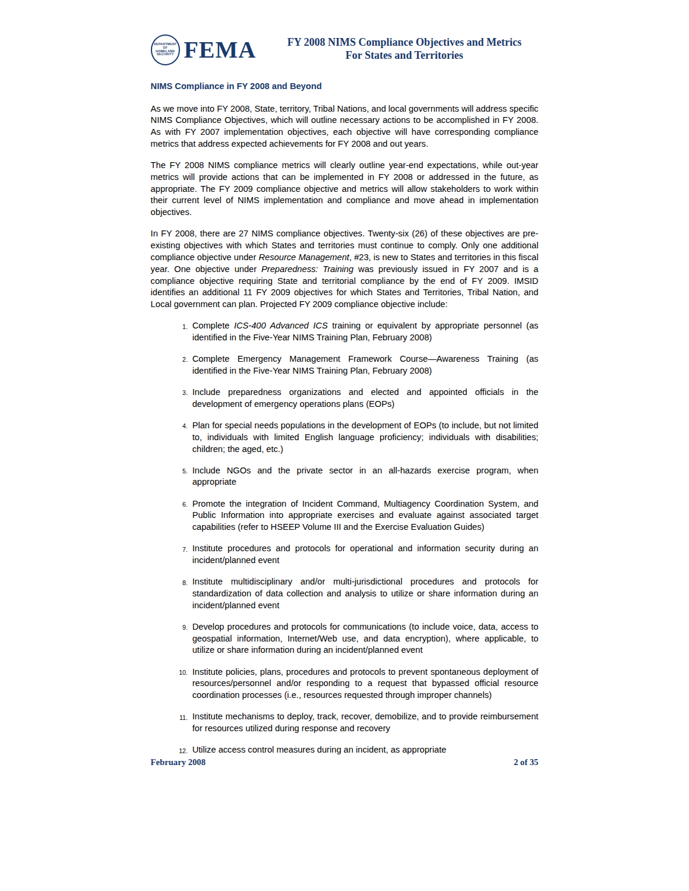DEPARTMENT
OF
HOMELAND
SECURITY
FEMA
FY 2008 NIMS Compliance Objectives and Metrics
For States and Territories
NIMS Compliance in FY 2008 and Beyond
As we move into FY 2008, State, territory, Tribal Nations, and local governments will address specific NIMS Compliance Objectives, which will outline necessary actions to be accomplished in FY 2008. As with FY 2007 implementation objectives, each objective will have corresponding compliance metrics that address expected achievements for FY 2008 and out years.
The FY 2008 NIMS compliance metrics will clearly outline year-end expectations, while out-year metrics will provide actions that can be implemented in FY 2008 or addressed in the future, as appropriate. The FY 2009 compliance objective and metrics will allow stakeholders to work within their current level of NIMS implementation and compliance and move ahead in implementation objectives.
In FY 2008, there are 27 NIMS compliance objectives. Twenty-six (26) of these objectives are pre-existing objectives with which States and territories must continue to comply. Only one additional compliance objective under Resource Management, #23, is new to States and territories in this fiscal year. One objective under Preparedness: Training was previously issued in FY 2007 and is a compliance objective requiring State and territorial compliance by the end of FY 2009. IMSID identifies an additional 11 FY 2009 objectives for which States and Territories, Tribal Nation, and Local government can plan. Projected FY 2009 compliance objective include:
Complete ICS-400 Advanced ICS training or equivalent by appropriate personnel (as identified in the Five-Year NIMS Training Plan, February 2008)
Complete Emergency Management Framework Course—Awareness Training (as identified in the Five-Year NIMS Training Plan, February 2008)
Include preparedness organizations and elected and appointed officials in the development of emergency operations plans (EOPs)
Plan for special needs populations in the development of EOPs (to include, but not limited to, individuals with limited English language proficiency; individuals with disabilities; children; the aged, etc.)
Include NGOs and the private sector in an all-hazards exercise program, when appropriate
Promote the integration of Incident Command, Multiagency Coordination System, and Public Information into appropriate exercises and evaluate against associated target capabilities (refer to HSEEP Volume III and the Exercise Evaluation Guides)
Institute procedures and protocols for operational and information security during an incident/planned event
Institute multidisciplinary and/or multi-jurisdictional procedures and protocols for standardization of data collection and analysis to utilize or share information during an incident/planned event
Develop procedures and protocols for communications (to include voice, data, access to geospatial information, Internet/Web use, and data encryption), where applicable, to utilize or share information during an incident/planned event
Institute policies, plans, procedures and protocols to prevent spontaneous deployment of resources/personnel and/or responding to a request that bypassed official resource coordination processes (i.e., resources requested through improper channels)
Institute mechanisms to deploy, track, recover, demobilize, and to provide reimbursement for resources utilized during response and recovery
Utilize access control measures during an incident, as appropriate
February 2008
2 of 35